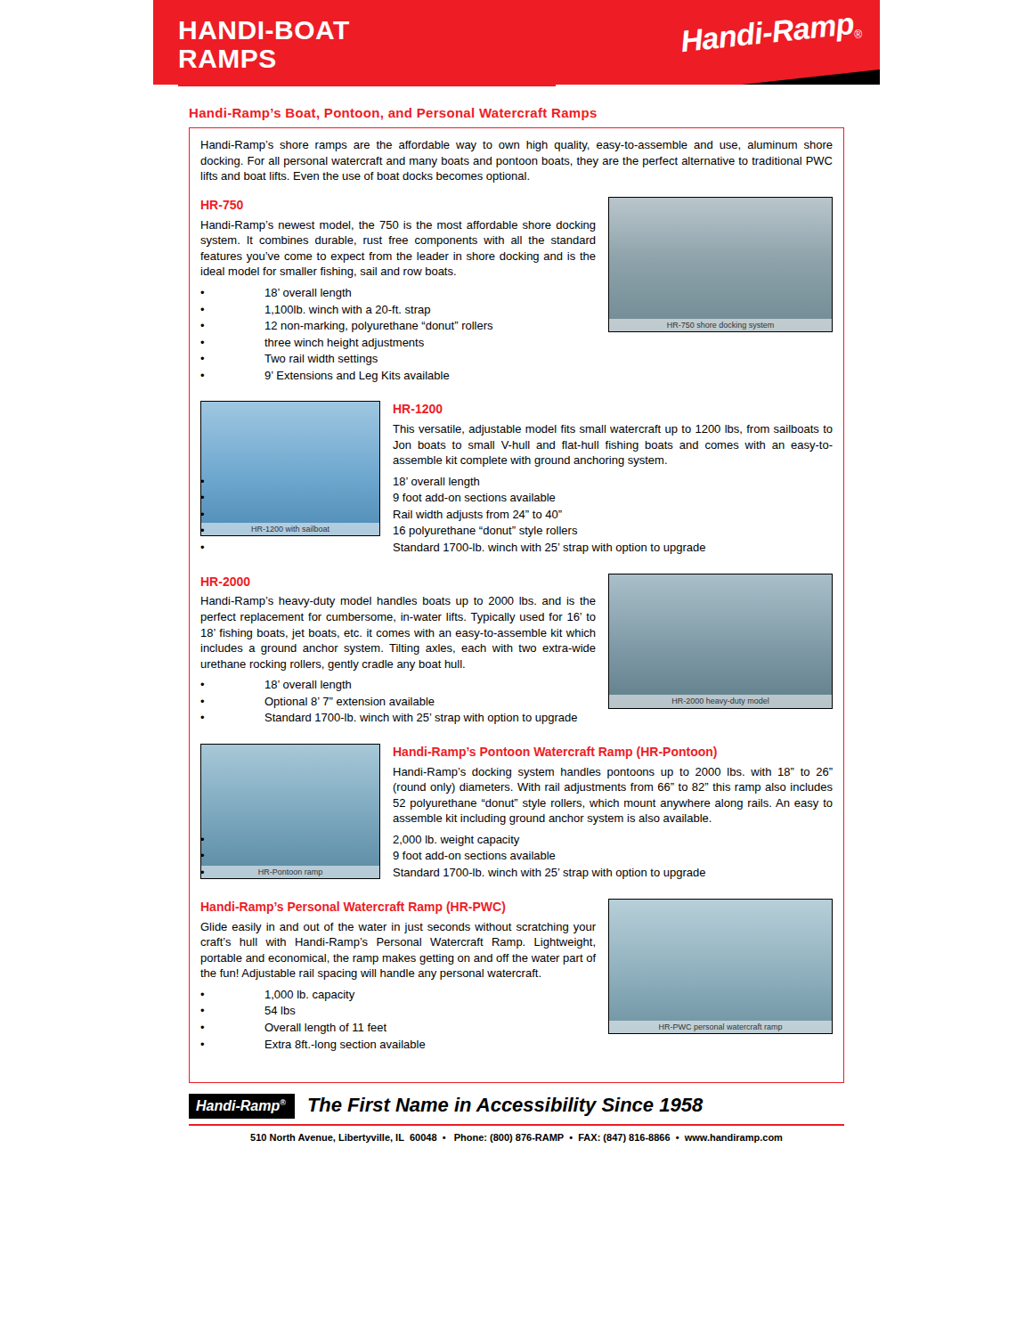HANDI-BOAT
RAMPS
Handi-Ramp®
Handi-Ramp’s Boat, Pontoon, and Personal Watercraft Ramps
Handi-Ramp’s shore ramps are the affordable way to own high quality, easy-to-assemble and use, aluminum shore docking. For all personal watercraft and many boats and pontoon boats, they are the perfect alternative to traditional PWC lifts and boat lifts. Even the use of boat docks becomes optional.
HR-750 shore docking system
HR-750
Handi-Ramp’s newest model, the 750 is the most affordable shore docking system. It combines durable, rust free components with all the standard features you’ve come to expect from the leader in shore docking and is the ideal model for smaller fishing, sail and row boats.
18’ overall length
1,100lb. winch with a 20-ft. strap
12 non-marking, polyurethane “donut” rollers
three winch height adjustments
Two rail width settings
9’ Extensions and Leg Kits available
HR-1200 with sailboat
HR-1200
This versatile, adjustable model fits small watercraft up to 1200 lbs, from sailboats to Jon boats to small V-hull and flat-hull fishing boats and comes with an easy-to-assemble kit complete with ground anchoring system.
18’ overall length
9 foot add-on sections available
Rail width adjusts from 24” to 40”
16 polyurethane “donut” style rollers
Standard 1700-lb. winch with 25’ strap with option to upgrade
HR-2000 heavy-duty model
HR-2000
Handi-Ramp’s heavy-duty model handles boats up to 2000 lbs. and is the perfect replacement for cumbersome, in-water lifts. Typically used for 16’ to 18’ fishing boats, jet boats, etc. it comes with an easy-to-assemble kit which includes a ground anchor system. Tilting axles, each with two extra-wide urethane rocking rollers, gently cradle any boat hull.
18’ overall length
Optional 8’ 7” extension available
Standard 1700-lb. winch with 25’ strap with option to upgrade
HR-Pontoon ramp
Handi-Ramp’s Pontoon Watercraft Ramp (HR-Pontoon)
Handi-Ramp’s docking system handles pontoons up to 2000 lbs. with 18” to 26” (round only) diameters. With rail adjustments from 66” to 82” this ramp also includes 52 polyurethane “donut” style rollers, which mount anywhere along rails. An easy to assemble kit including ground anchor system is also available.
2,000 lb. weight capacity
9 foot add-on sections available
Standard 1700-lb. winch with 25’ strap with option to upgrade
HR-PWC personal watercraft ramp
Handi-Ramp’s Personal Watercraft Ramp (HR-PWC)
Glide easily in and out of the water in just seconds without scratching your craft’s hull with Handi-Ramp’s Personal Watercraft Ramp. Lightweight, portable and economical, the ramp makes getting on and off the water part of the fun! Adjustable rail spacing will handle any personal watercraft.
1,000 lb. capacity
54 lbs
Overall length of 11 feet
Extra 8ft.-long section available
Handi-Ramp®
The First Name in Accessibility Since 1958
510 North Avenue, Libertyville, IL 60048 • Phone: (800) 876-RAMP • FAX: (847) 816-8866 • www.handiramp.com